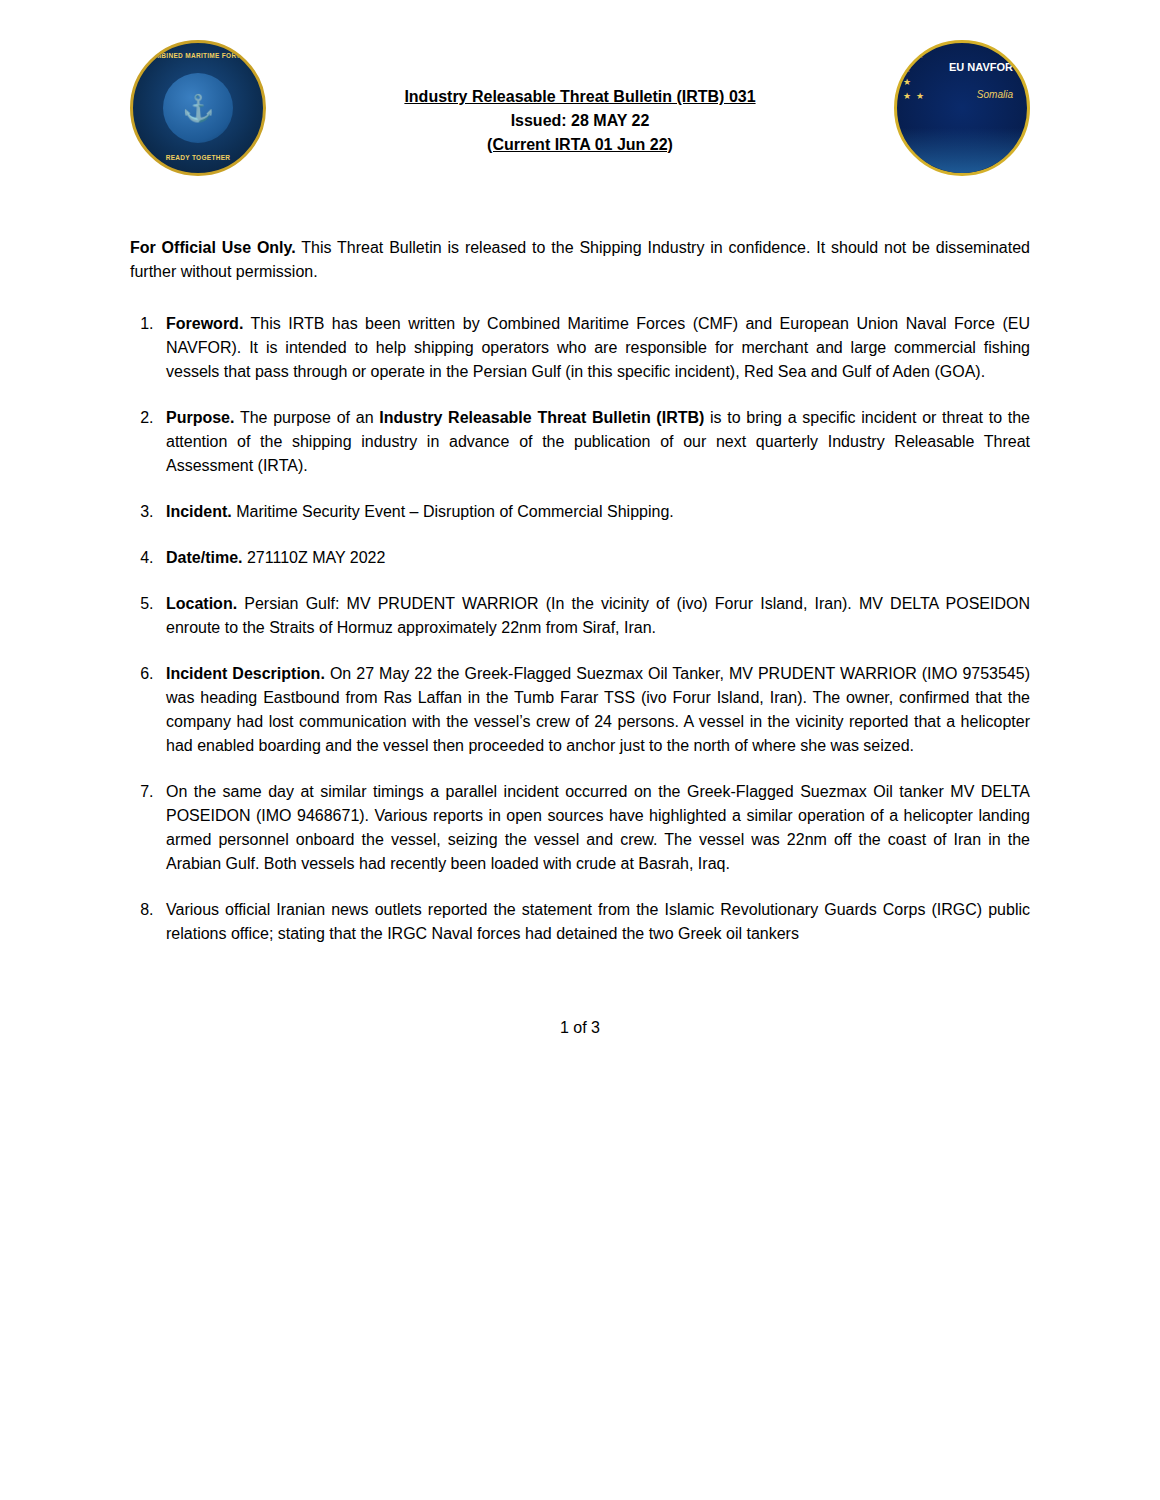⚓
Industry Releasable Threat Bulletin (IRTB) 031
Issued: 28 MAY 22
(Current IRTA 01 Jun 22)
★ ★
★
★
★ ★
For Official Use Only. This Threat Bulletin is released to the Shipping Industry in confidence. It should not be disseminated further without permission.
Foreword. This IRTB has been written by Combined Maritime Forces (CMF) and European Union Naval Force (EU NAVFOR). It is intended to help shipping operators who are responsible for merchant and large commercial fishing vessels that pass through or operate in the Persian Gulf (in this specific incident), Red Sea and Gulf of Aden (GOA).
Purpose. The purpose of an Industry Releasable Threat Bulletin (IRTB) is to bring a specific incident or threat to the attention of the shipping industry in advance of the publication of our next quarterly Industry Releasable Threat Assessment (IRTA).
Incident. Maritime Security Event – Disruption of Commercial Shipping.
Date/time. 271110Z MAY 2022
Location. Persian Gulf: MV PRUDENT WARRIOR (In the vicinity of (ivo) Forur Island, Iran). MV DELTA POSEIDON enroute to the Straits of Hormuz approximately 22nm from Siraf, Iran.
Incident Description. On 27 May 22 the Greek-Flagged Suezmax Oil Tanker, MV PRUDENT WARRIOR (IMO 9753545) was heading Eastbound from Ras Laffan in the Tumb Farar TSS (ivo Forur Island, Iran). The owner, confirmed that the company had lost communication with the vessel’s crew of 24 persons. A vessel in the vicinity reported that a helicopter had enabled boarding and the vessel then proceeded to anchor just to the north of where she was seized.
On the same day at similar timings a parallel incident occurred on the Greek-Flagged Suezmax Oil tanker MV DELTA POSEIDON (IMO 9468671). Various reports in open sources have highlighted a similar operation of a helicopter landing armed personnel onboard the vessel, seizing the vessel and crew. The vessel was 22nm off the coast of Iran in the Arabian Gulf. Both vessels had recently been loaded with crude at Basrah, Iraq.
Various official Iranian news outlets reported the statement from the Islamic Revolutionary Guards Corps (IRGC) public relations office; stating that the IRGC Naval forces had detained the two Greek oil tankers
1 of 3